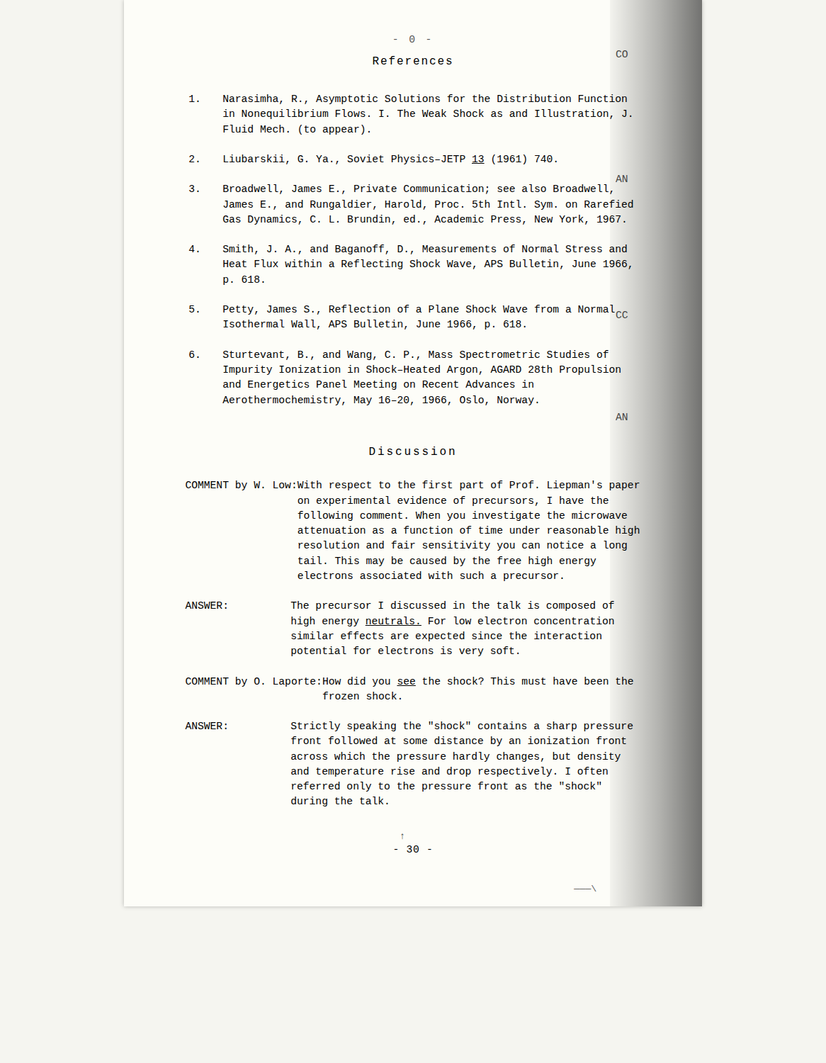CO AN CC AN
- 0 -
References
1. Narasimha, R., Asymptotic Solutions for the Distribution Function in Nonequilibrium Flows. I. The Weak Shock as and Illustration, J. Fluid Mech. (to appear).
2. Liubarskii, G. Ya., Soviet Physics–JETP 13 (1961) 740.
3. Broadwell, James E., Private Communication; see also Broadwell, James E., and Rungaldier, Harold, Proc. 5th Intl. Sym. on Rarefied Gas Dynamics, C. L. Brundin, ed., Academic Press, New York, 1967.
4. Smith, J. A., and Baganoff, D., Measurements of Normal Stress and Heat Flux within a Reflecting Shock Wave, APS Bulletin, June 1966, p. 618.
5. Petty, James S., Reflection of a Plane Shock Wave from a Normal Isothermal Wall, APS Bulletin, June 1966, p. 618.
6. Sturtevant, B., and Wang, C. P., Mass Spectrometric Studies of Impurity Ionization in Shock–Heated Argon, AGARD 28th Propulsion and Energetics Panel Meeting on Recent Advances in Aerothermochemistry, May 16–20, 1966, Oslo, Norway.
Discussion
COMMENT by W. Low:
With respect to the first part of Prof. Liepman's paper on experimental evidence of precursors, I have the following comment. When you investigate the microwave attenuation as a function of time under reasonable high resolution and fair sensitivity you can notice a long tail. This may be caused by the free high energy electrons associated with such a precursor.
ANSWER:
The precursor I discussed in the talk is composed of high energy neutrals. For low electron concentration similar effects are expected since the interaction potential for electrons is very soft.
COMMENT by O. Laporte:
How did you see the shock? This must have been the frozen shock.
ANSWER:
Strictly speaking the "shock" contains a sharp pressure front followed at some distance by an ionization front across which the pressure hardly changes, but density and temperature rise and drop respectively. I often referred only to the pressure front as the "shock" during the talk.
↑
- 30 -
———\